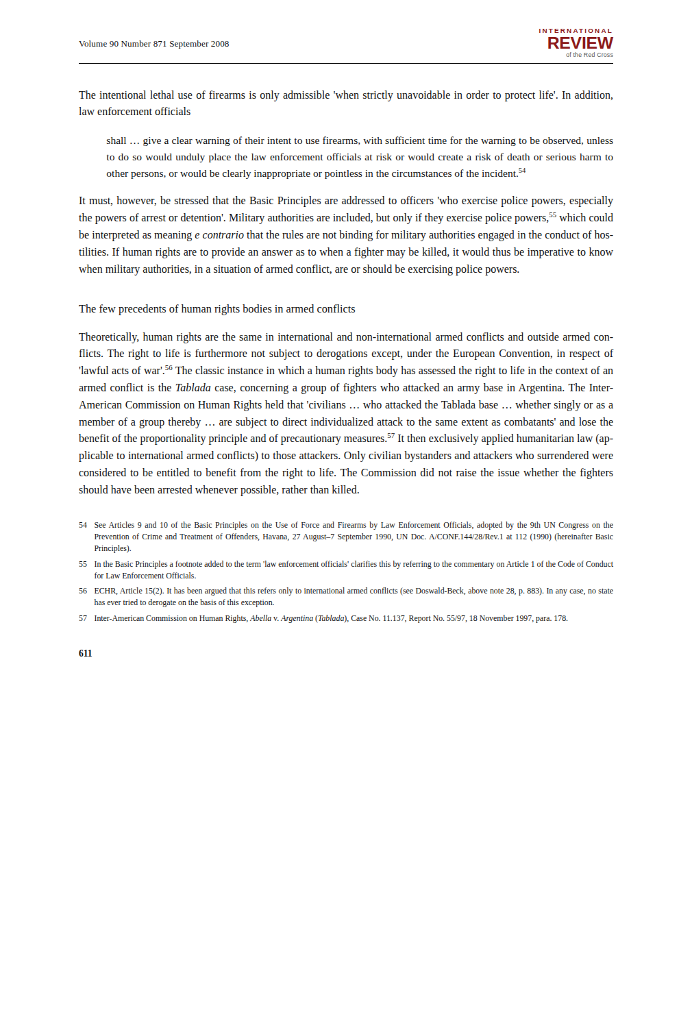Volume 90 Number 871 September 2008
INTERNATIONAL
REVIEW
of the Red Cross
The intentional lethal use of firearms is only admissible 'when strictly unavoidable in order to protect life'. In addition, law enforcement officials
shall … give a clear warning of their intent to use firearms, with sufficient time for the warning to be observed, unless to do so would unduly place the law enforcement officials at risk or would create a risk of death or serious harm to other persons, or would be clearly inappropriate or pointless in the circumstances of the incident.54
It must, however, be stressed that the Basic Principles are addressed to officers 'who exercise police powers, especially the powers of arrest or detention'. Military authorities are included, but only if they exercise police powers,55 which could be interpreted as meaning e contrario that the rules are not binding for military authorities engaged in the conduct of hostilities. If human rights are to provide an answer as to when a fighter may be killed, it would thus be imperative to know when military authorities, in a situation of armed conflict, are or should be exercising police powers.
The few precedents of human rights bodies in armed conflicts
Theoretically, human rights are the same in international and non-international armed conflicts and outside armed conflicts. The right to life is furthermore not subject to derogations except, under the European Convention, in respect of 'lawful acts of war'.56 The classic instance in which a human rights body has assessed the right to life in the context of an armed conflict is the Tablada case, concerning a group of fighters who attacked an army base in Argentina. The Inter-American Commission on Human Rights held that 'civilians … who attacked the Tablada base … whether singly or as a member of a group thereby … are subject to direct individualized attack to the same extent as combatants' and lose the benefit of the proportionality principle and of precautionary measures.57 It then exclusively applied humanitarian law (applicable to international armed conflicts) to those attackers. Only civilian bystanders and attackers who surrendered were considered to be entitled to benefit from the right to life. The Commission did not raise the issue whether the fighters should have been arrested whenever possible, rather than killed.
See Articles 9 and 10 of the Basic Principles on the Use of Force and Firearms by Law Enforcement Officials, adopted by the 9th UN Congress on the Prevention of Crime and Treatment of Offenders, Havana, 27 August–7 September 1990, UN Doc. A/CONF.144/28/Rev.1 at 112 (1990) (hereinafter Basic Principles).
In the Basic Principles a footnote added to the term 'law enforcement officials' clarifies this by referring to the commentary on Article 1 of the Code of Conduct for Law Enforcement Officials.
ECHR, Article 15(2). It has been argued that this refers only to international armed conflicts (see Doswald-Beck, above note 28, p. 883). In any case, no state has ever tried to derogate on the basis of this exception.
Inter-American Commission on Human Rights, Abella v. Argentina (Tablada), Case No. 11.137, Report No. 55/97, 18 November 1997, para. 178.
611